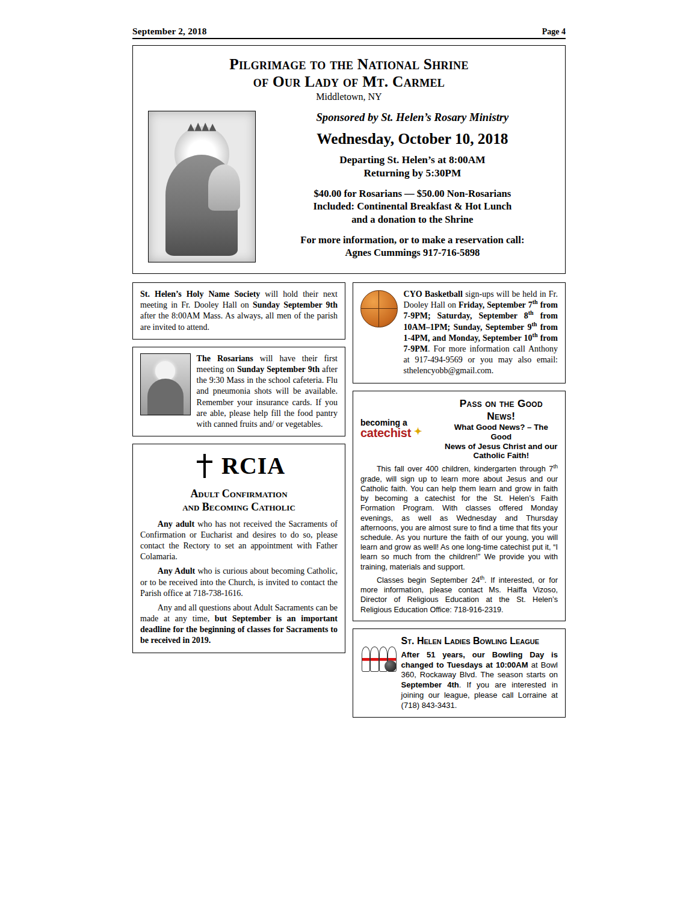September 2, 2018
Page 4
Pilgrimage to the National Shrine
of Our Lady of Mt. Carmel
Middletown, NY
Sponsored by St. Helen’s Rosary Ministry
Wednesday, October 10, 2018
Departing St. Helen’s at 8:00AM
Returning by 5:30PM
$40.00 for Rosarians — $50.00 Non-Rosarians
Included: Continental Breakfast & Hot Lunch
and a donation to the Shrine
For more information, or to make a reservation call:
Agnes Cummings 917-716-5898
St. Helen’s Holy Name Society will hold their next meeting in Fr. Dooley Hall on Sunday September 9th after the 8:00AM Mass. As always, all men of the parish are invited to attend.
The Rosarians will have their first meeting on Sunday September 9th after the 9:30 Mass in the school cafeteria. Flu and pneumonia shots will be available. Remember your insurance cards. If you are able, please help fill the food pantry with canned fruits and/ or vegetables.
RCIA
Adult Confirmation
and Becoming Catholic
Any adult who has not received the Sacraments of Confirmation or Eucharist and desires to do so, please contact the Rectory to set an appointment with Father Colamaria.
Any Adult who is curious about becoming Catholic, or to be received into the Church, is invited to contact the Parish office at 718-738-1616.
Any and all questions about Adult Sacraments can be made at any time, but September is an important deadline for the beginning of classes for Sacraments to be received in 2019.
CYO Basketball sign-ups will be held in Fr. Dooley Hall on Friday, September 7th from 7-9PM; Saturday, September 8th from 10AM–1PM; Sunday, September 9th from 1-4PM, and Monday, September 10th from 7-9PM. For more information call Anthony at 917-494-9569 or you may also email: sthelencyobb@gmail.com.
becoming a
catechist ✦
Pass on the Good News!
What Good News? – The Good
News of Jesus Christ and our Catholic Faith!
This fall over 400 children, kindergarten through 7th grade, will sign up to learn more about Jesus and our Catholic faith. You can help them learn and grow in faith by becoming a catechist for the St. Helen’s Faith Formation Program. With classes offered Monday evenings, as well as Wednesday and Thursday afternoons, you are almost sure to find a time that fits your schedule. As you nurture the faith of our young, you will learn and grow as well! As one long-time catechist put it, “I learn so much from the children!” We provide you with training, materials and support.
Classes begin September 24th. If interested, or for more information, please contact Ms. Haiffa Vizoso, Director of Religious Education at the St. Helen’s Religious Education Office: 718-916-2319.
St. Helen Ladies Bowling League
After 51 years, our Bowling Day is changed to Tuesdays at 10:00AM at Bowl 360, Rockaway Blvd. The season starts on September 4th. If you are interested in joining our league, please call Lorraine at (718) 843-3431.